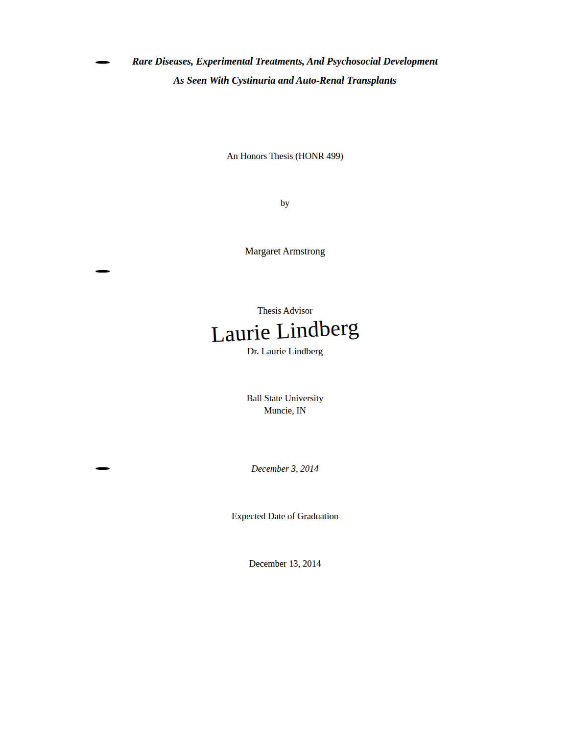Rare Diseases, Experimental Treatments, And Psychosocial Development As Seen With Cystinuria and Auto-Renal Transplants
An Honors Thesis (HONR 499)
by
Margaret Armstrong
Thesis Advisor
Laurie Lindberg
Dr. Laurie Lindberg
Ball State University
Muncie, IN
December 3, 2014
Expected Date of Graduation
December 13, 2014